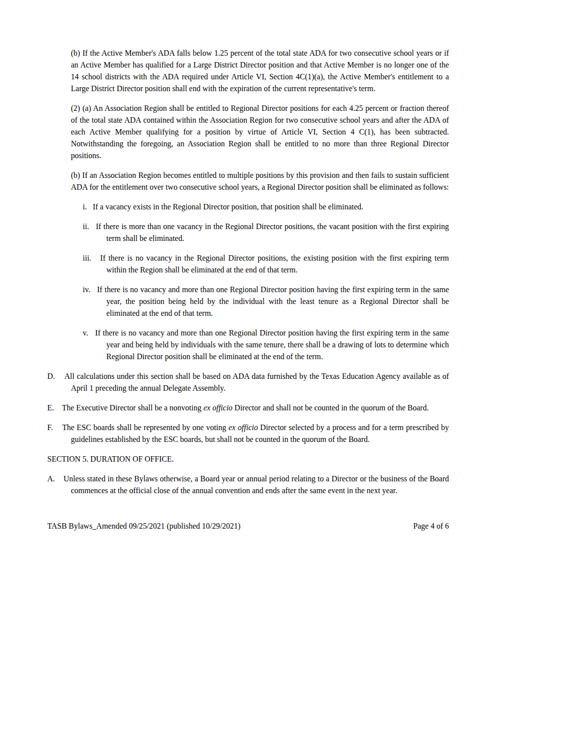(b) If the Active Member's ADA falls below 1.25 percent of the total state ADA for two consecutive school years or if an Active Member has qualified for a Large District Director position and that Active Member is no longer one of the 14 school districts with the ADA required under Article VI, Section 4C(1)(a), the Active Member's entitlement to a Large District Director position shall end with the expiration of the current representative's term.
(2) (a) An Association Region shall be entitled to Regional Director positions for each 4.25 percent or fraction thereof of the total state ADA contained within the Association Region for two consecutive school years and after the ADA of each Active Member qualifying for a position by virtue of Article VI, Section 4 C(1), has been subtracted. Notwithstanding the foregoing, an Association Region shall be entitled to no more than three Regional Director positions.
(b) If an Association Region becomes entitled to multiple positions by this provision and then fails to sustain sufficient ADA for the entitlement over two consecutive school years, a Regional Director position shall be eliminated as follows:
i. If a vacancy exists in the Regional Director position, that position shall be eliminated.
ii. If there is more than one vacancy in the Regional Director positions, the vacant position with the first expiring term shall be eliminated.
iii. If there is no vacancy in the Regional Director positions, the existing position with the first expiring term within the Region shall be eliminated at the end of that term.
iv. If there is no vacancy and more than one Regional Director position having the first expiring term in the same year, the position being held by the individual with the least tenure as a Regional Director shall be eliminated at the end of that term.
v. If there is no vacancy and more than one Regional Director position having the first expiring term in the same year and being held by individuals with the same tenure, there shall be a drawing of lots to determine which Regional Director position shall be eliminated at the end of the term.
D. All calculations under this section shall be based on ADA data furnished by the Texas Education Agency available as of April 1 preceding the annual Delegate Assembly.
E. The Executive Director shall be a nonvoting ex officio Director and shall not be counted in the quorum of the Board.
F. The ESC boards shall be represented by one voting ex officio Director selected by a process and for a term prescribed by guidelines established by the ESC boards, but shall not be counted in the quorum of the Board.
SECTION 5. DURATION OF OFFICE.
A. Unless stated in these Bylaws otherwise, a Board year or annual period relating to a Director or the business of the Board commences at the official close of the annual convention and ends after the same event in the next year.
TASB Bylaws_Amended 09/25/2021 (published 10/29/2021) Page 4 of 6